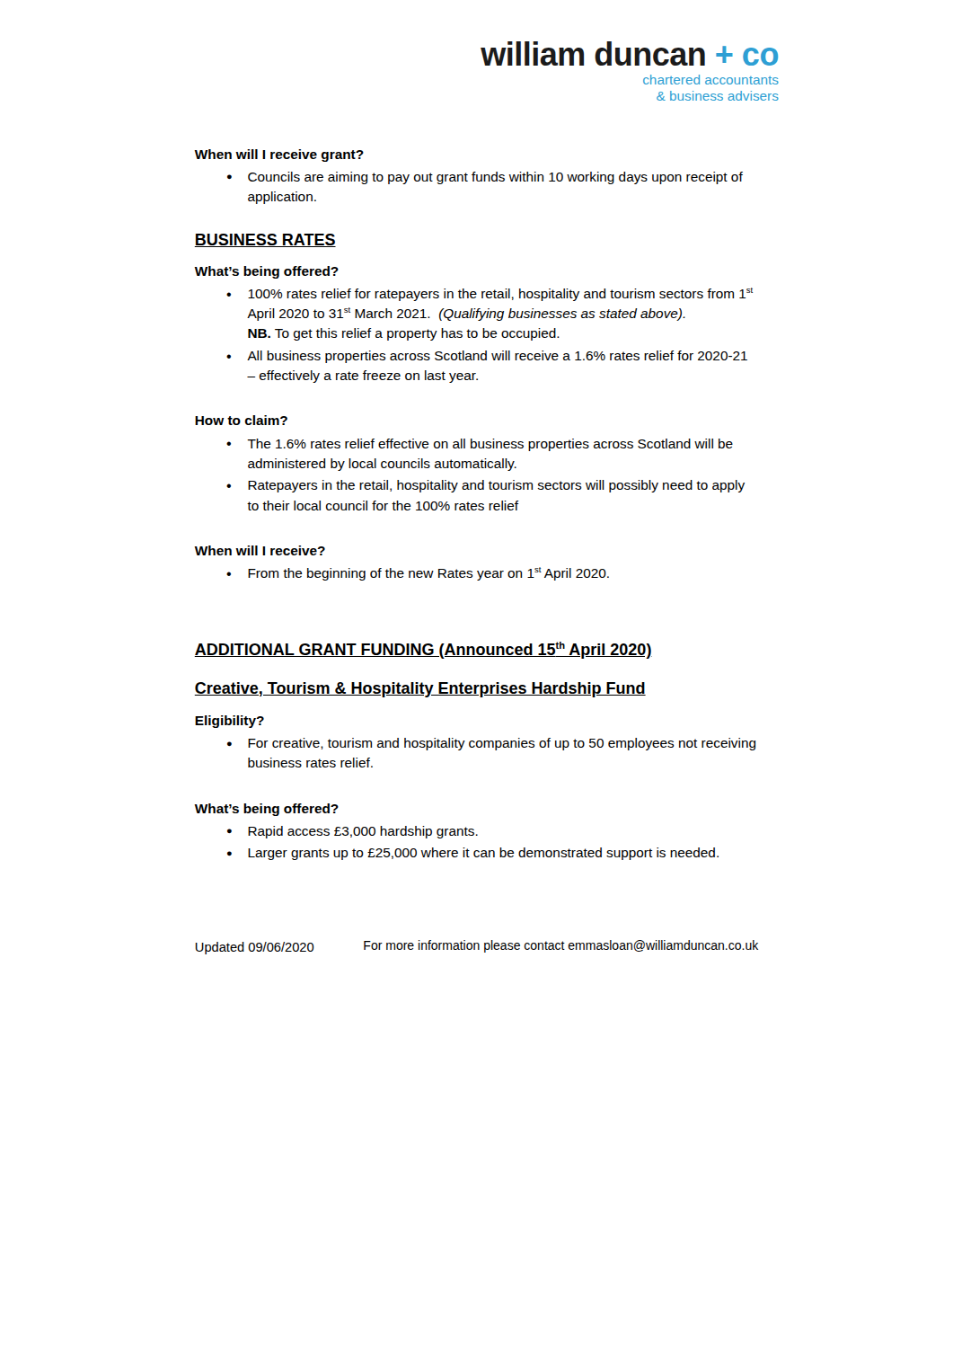william duncan + co
chartered accountants
& business advisers
When will I receive grant?
Councils are aiming to pay out grant funds within 10 working days upon receipt of application.
BUSINESS RATES
What’s being offered?
100% rates relief for ratepayers in the retail, hospitality and tourism sectors from 1st April 2020 to 31st March 2021. (Qualifying businesses as stated above).
NB. To get this relief a property has to be occupied.
All business properties across Scotland will receive a 1.6% rates relief for 2020-21 – effectively a rate freeze on last year.
How to claim?
The 1.6% rates relief effective on all business properties across Scotland will be administered by local councils automatically.
Ratepayers in the retail, hospitality and tourism sectors will possibly need to apply to their local council for the 100% rates relief
When will I receive?
From the beginning of the new Rates year on 1st April 2020.
ADDITIONAL GRANT FUNDING (Announced 15th April 2020)
Creative, Tourism & Hospitality Enterprises Hardship Fund
Eligibility?
For creative, tourism and hospitality companies of up to 50 employees not receiving business rates relief.
What’s being offered?
Rapid access £3,000 hardship grants.
Larger grants up to £25,000 where it can be demonstrated support is needed.
Updated 09/06/2020
For more information please contact emmasloan@williamduncan.co.uk